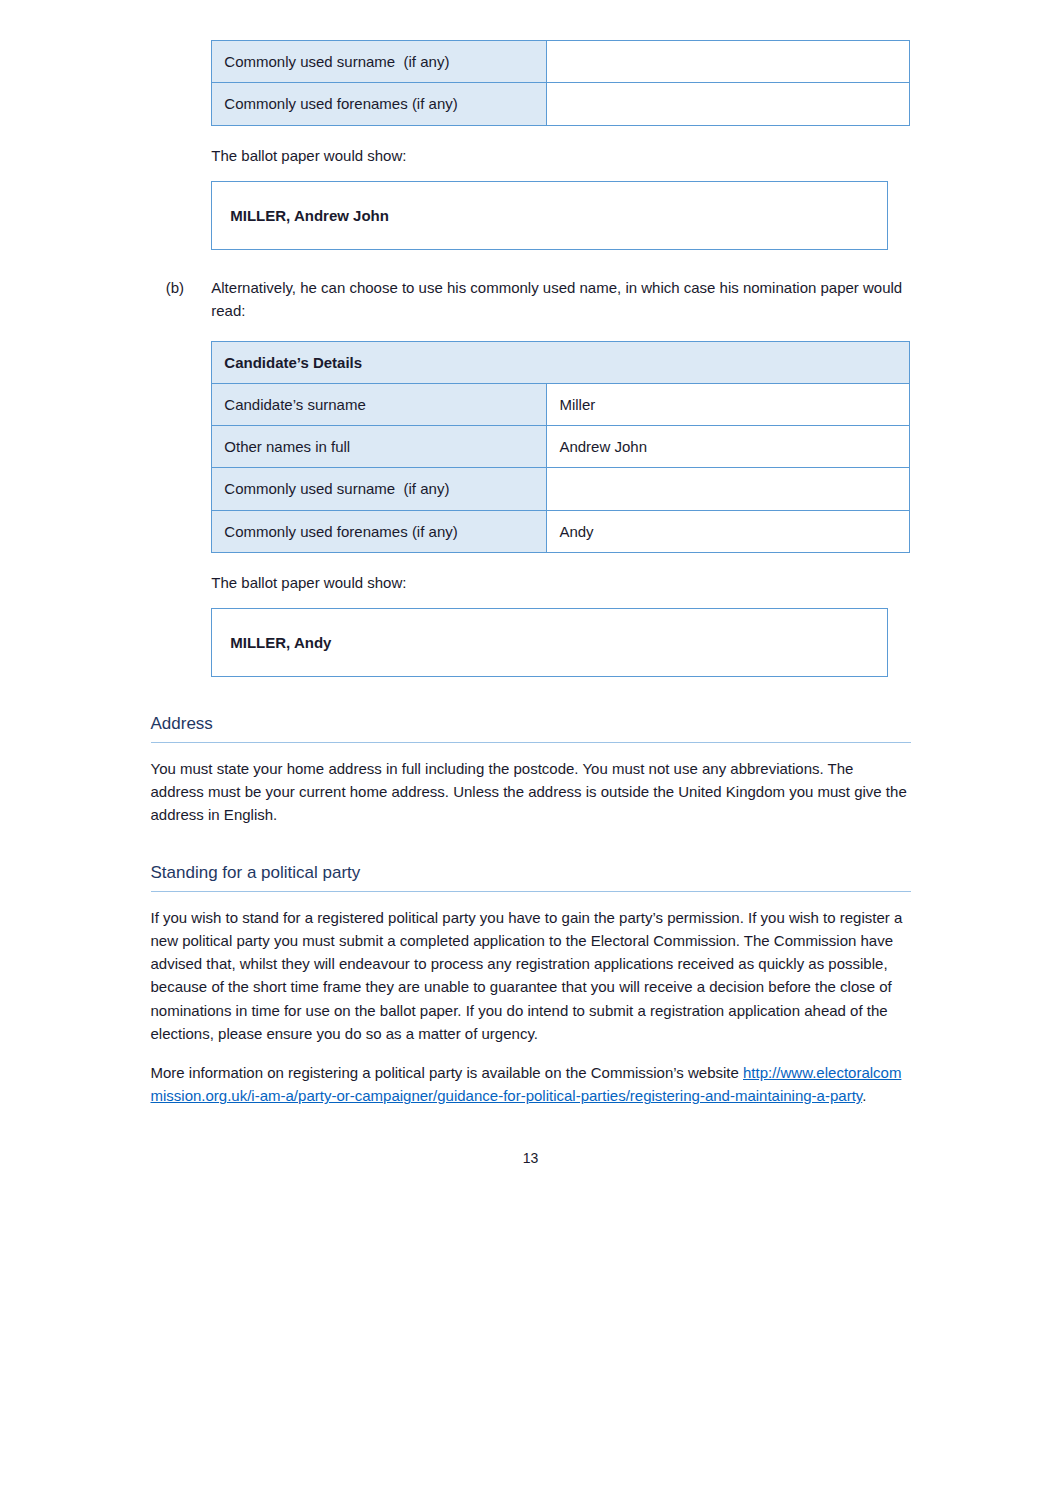| Commonly used surname (if any) | |
| Commonly used forenames (if any) | |
The ballot paper would show:
MILLER, Andrew John
(b)
Alternatively, he can choose to use his commonly used name, in which case his nomination paper would read:
| Candidate’s Details |
| --- |
| Candidate’s surname | Miller |
| Other names in full | Andrew John |
| Commonly used surname (if any) | |
| Commonly used forenames (if any) | Andy |
The ballot paper would show:
MILLER, Andy
Address
You must state your home address in full including the postcode. You must not use any abbreviations. The address must be your current home address. Unless the address is outside the United Kingdom you must give the address in English.
Standing for a political party
If you wish to stand for a registered political party you have to gain the party’s permission. If you wish to register a new political party you must submit a completed application to the Electoral Commission. The Commission have advised that, whilst they will endeavour to process any registration applications received as quickly as possible, because of the short time frame they are unable to guarantee that you will receive a decision before the close of nominations in time for use on the ballot paper. If you do intend to submit a registration application ahead of the elections, please ensure you do so as a matter of urgency.
More information on registering a political party is available on the Commission’s website http://www.electoralcommission.org.uk/i-am-a/party-or-campaigner/guidance-for-political-parties/registering-and-maintaining-a-party.
13